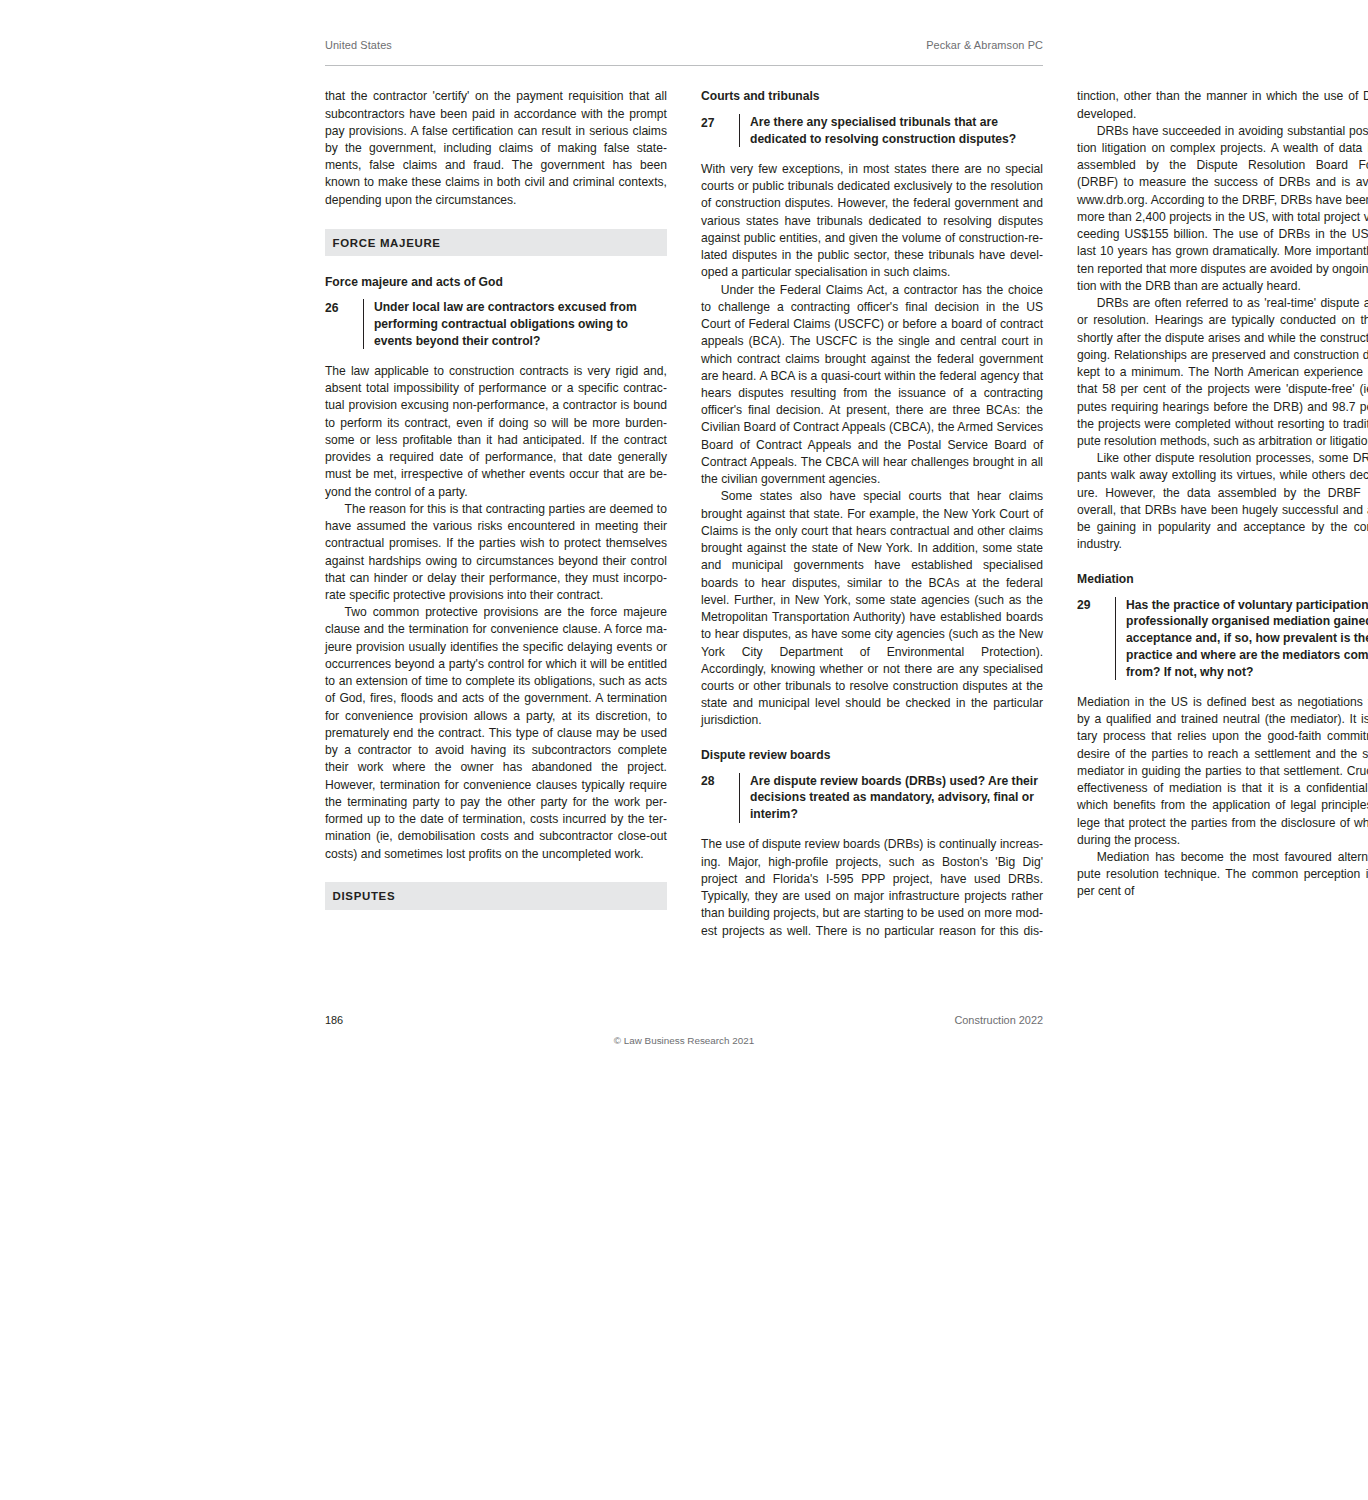United States
Peckar & Abramson PC
that the contractor 'certify' on the payment requisition that all subcontractors have been paid in accordance with the prompt pay provisions. A false certification can result in serious claims by the government, including claims of making false statements, false claims and fraud. The government has been known to make these claims in both civil and criminal contexts, depending upon the circumstances.
Force majeure
Force majeure and acts of God
26
Under local law are contractors excused from performing contractual obligations owing to events beyond their control?
The law applicable to construction contracts is very rigid and, absent total impossibility of performance or a specific contractual provision excusing non-performance, a contractor is bound to perform its contract, even if doing so will be more burdensome or less profitable than it had anticipated. If the contract provides a required date of performance, that date generally must be met, irrespective of whether events occur that are beyond the control of a party.
The reason for this is that contracting parties are deemed to have assumed the various risks encountered in meeting their contractual promises. If the parties wish to protect themselves against hardships owing to circumstances beyond their control that can hinder or delay their performance, they must incorporate specific protective provisions into their contract.
Two common protective provisions are the force majeure clause and the termination for convenience clause. A force majeure provision usually identifies the specific delaying events or occurrences beyond a party's control for which it will be entitled to an extension of time to complete its obligations, such as acts of God, fires, floods and acts of the government. A termination for convenience provision allows a party, at its discretion, to prematurely end the contract. This type of clause may be used by a contractor to avoid having its subcontractors complete their work where the owner has abandoned the project. However, termination for convenience clauses typically require the terminating party to pay the other party for the work performed up to the date of termination, costs incurred by the termination (ie, demobilisation costs and subcontractor close-out costs) and sometimes lost profits on the uncompleted work.
Disputes
Courts and tribunals
27
Are there any specialised tribunals that are dedicated to resolving construction disputes?
With very few exceptions, in most states there are no special courts or public tribunals dedicated exclusively to the resolution of construction disputes. However, the federal government and various states have tribunals dedicated to resolving disputes against public entities, and given the volume of construction-related disputes in the public sector, these tribunals have developed a particular specialisation in such claims.
Under the Federal Claims Act, a contractor has the choice to challenge a contracting officer's final decision in the US Court of Federal Claims (USCFC) or before a board of contract appeals (BCA). The USCFC is the single and central court in which contract claims brought against the federal government are heard. A BCA is a quasi-court within the federal agency that hears disputes resulting from the issuance of a contracting officer's final decision. At present, there are three BCAs: the Civilian Board of Contract Appeals (CBCA), the Armed Services Board of Contract Appeals and the Postal Service Board of Contract Appeals. The CBCA will hear challenges brought in all the civilian government agencies.
Some states also have special courts that hear claims brought against that state. For example, the New York Court of Claims is the only court that hears contractual and other claims brought against the state of New York. In addition, some state and municipal governments have established specialised boards to hear disputes, similar to the BCAs at the federal level. Further, in New York, some state agencies (such as the Metropolitan Transportation Authority) have established boards to hear disputes, as have some city agencies (such as the New York City Department of Environmental Protection). Accordingly, knowing whether or not there are any specialised courts or other tribunals to resolve construction disputes at the state and municipal level should be checked in the particular jurisdiction.
Dispute review boards
28
Are dispute review boards (DRBs) used? Are their decisions treated as mandatory, advisory, final or interim?
The use of dispute review boards (DRBs) is continually increasing. Major, high-profile projects, such as Boston's 'Big Dig' project and Florida's I-595 PPP project, have used DRBs. Typically, they are used on major infrastructure projects rather than building projects, but are starting to be used on more modest projects as well. There is no particular reason for this distinction, other than the manner in which the use of DRBs has developed.
DRBs have succeeded in avoiding substantial post-completion litigation on complex projects. A wealth of data has been assembled by the Dispute Resolution Board Foundation (DRBF) to measure the success of DRBs and is available at www.drb.org. According to the DRBF, DRBs have been used on more than 2,400 projects in the US, with total project values exceeding US$155 billion. The use of DRBs in the US over the last 10 years has grown dramatically. More importantly, it is often reported that more disputes are avoided by ongoing interaction with the DRB than are actually heard.
DRBs are often referred to as 'real-time' dispute avoidance or resolution. Hearings are typically conducted on the project shortly after the dispute arises and while the construction is ongoing. Relationships are preserved and construction delays are kept to a minimum. The North American experience has been that 58 per cent of the projects were 'dispute-free' (ie, no disputes requiring hearings before the DRB) and 98.7 per cent of the projects were completed without resorting to traditional dispute resolution methods, such as arbitration or litigation.
Like other dispute resolution processes, some DRB participants walk away extolling its virtues, while others decry its failure. However, the data assembled by the DRBF indicates, overall, that DRBs have been hugely successful and appear to be gaining in popularity and acceptance by the construction industry.
Mediation
29
Has the practice of voluntary participation in professionally organised mediation gained acceptance and, if so, how prevalent is the practice and where are the mediators coming from? If not, why not?
Mediation in the US is defined best as negotiations facilitated by a qualified and trained neutral (the mediator). It is a voluntary process that relies upon the good-faith commitment and desire of the parties to reach a settlement and the skill of the mediator in guiding the parties to that settlement. Crucial to the effectiveness of mediation is that it is a confidential process, which benefits from the application of legal principles of privilege that protect the parties from the disclosure of what is said during the process.
Mediation has become the most favoured alternative dispute resolution technique. The common perception is that 85 per cent of
186
Construction 2022
© Law Business Research 2021